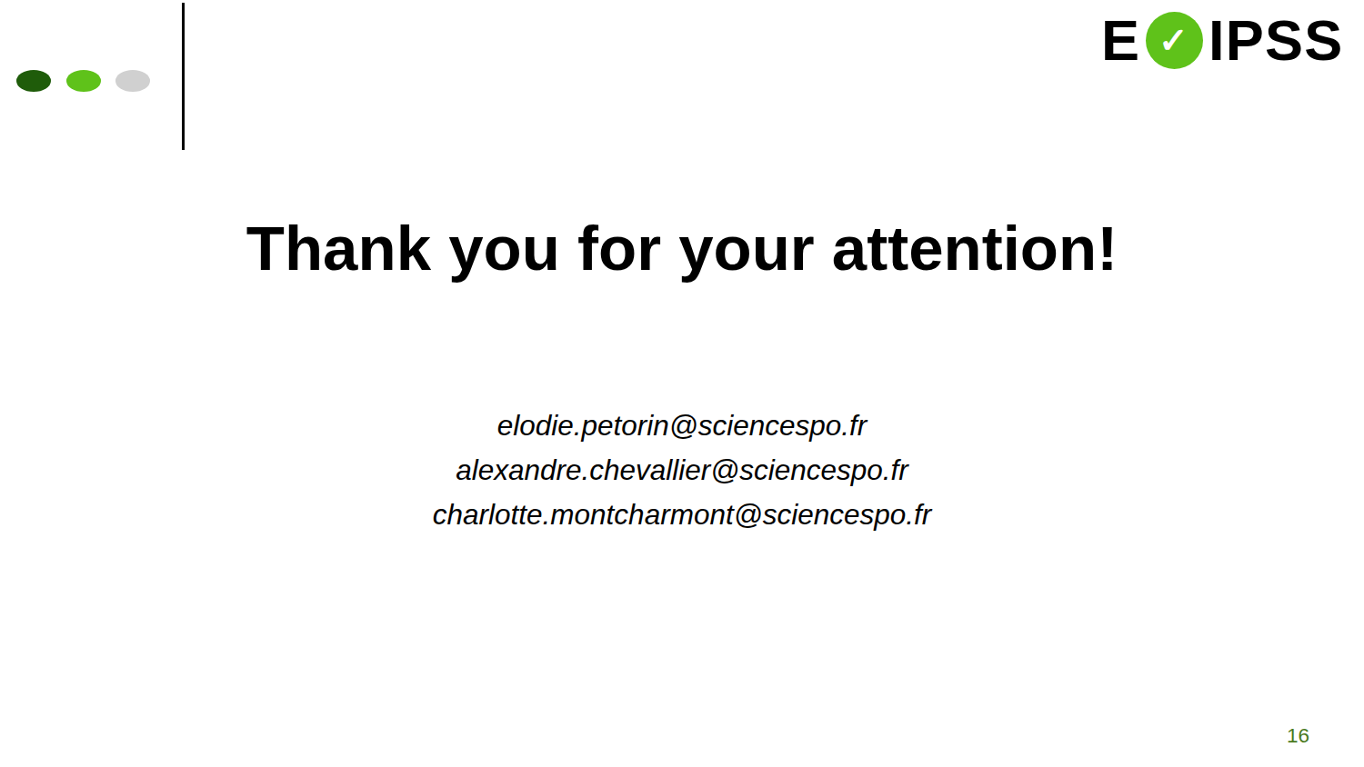E✓IPSS
Thank you for your attention!
elodie.petorin@sciencespo.fr
alexandre.chevallier@sciencespo.fr
charlotte.montcharmont@sciencespo.fr
16